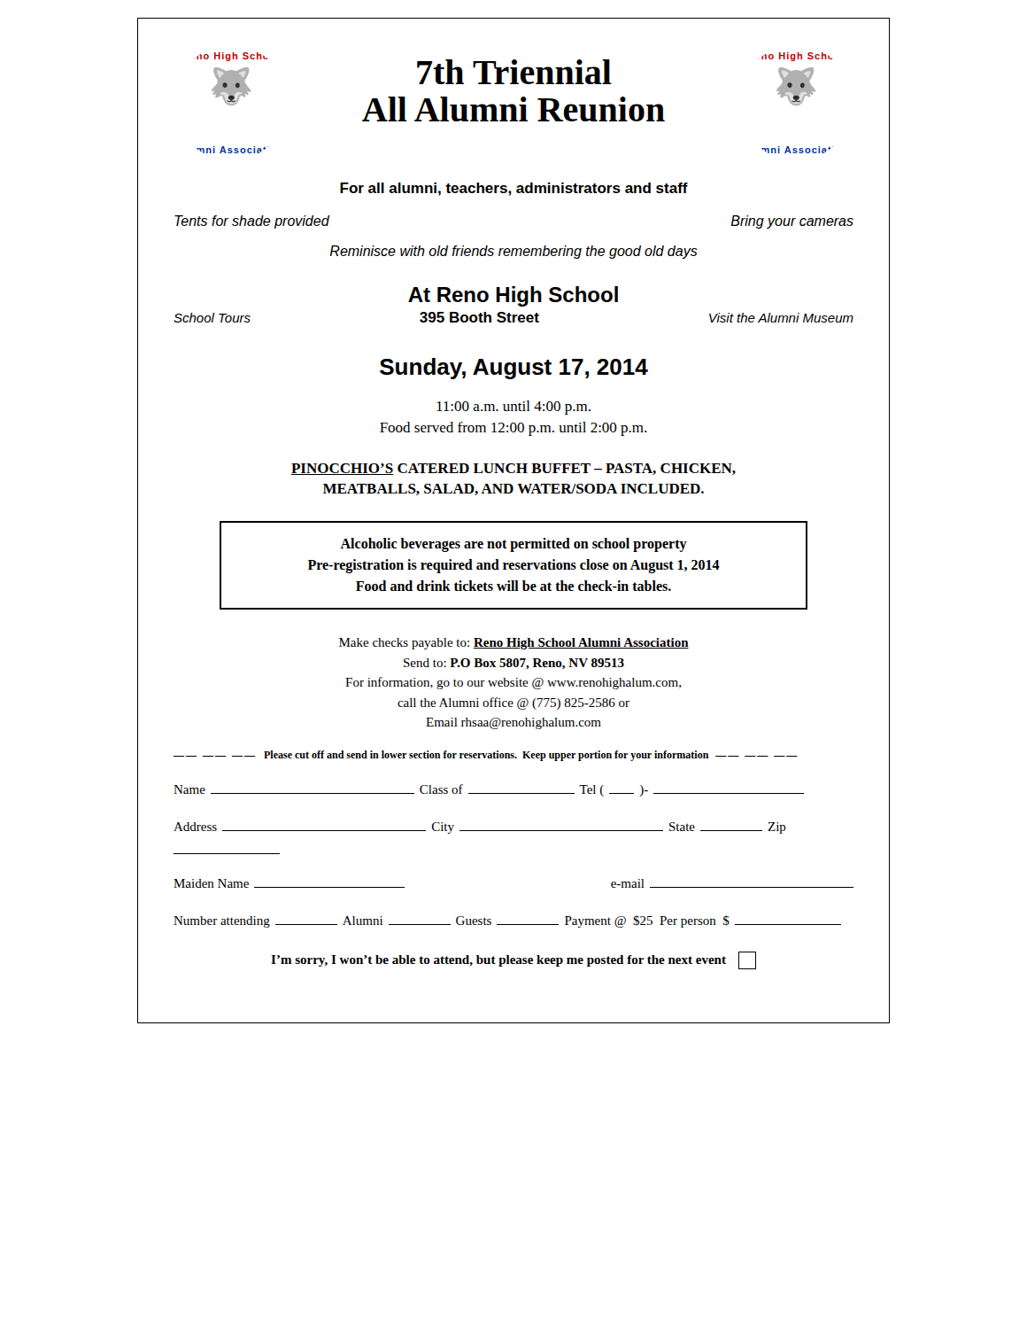Reno High School
🐺
Alumni Association
7th Triennial
All Alumni Reunion
Reno High School
🐺
Alumni Association
For all alumni, teachers, administrators and staff
Tents for shade provided Bring your cameras
Reminisce with old friends remembering the good old days
At Reno High School
School Tours 395 Booth Street Visit the Alumni Museum
Sunday, August 17, 2014
11:00 a.m. until 4:00 p.m.
Food served from 12:00 p.m. until 2:00 p.m.
PINOCCHIO’S CATERED LUNCH BUFFET – PASTA, CHICKEN,
MEATBALLS, SALAD, AND WATER/SODA INCLUDED.
Alcoholic beverages are not permitted on school property
Pre-registration is required and reservations close on August 1, 2014
Food and drink tickets will be at the check-in tables.
Make checks payable to: Reno High School Alumni Association
Send to: P.O Box 5807, Reno, NV 89513
For information, go to our website @ www.renohighalum.com,
call the Alumni office @ (775) 825-2586 or
Email rhsaa@renohighalum.com
—— —— —— Please cut off and send in lower section for reservations. Keep upper portion for your information —— —— ——
Name Class of Tel ( )-
Address City State Zip
Maiden Name e-mail
Number attending Alumni Guests Payment @ $25 Per person $
I’m sorry, I won’t be able to attend, but please keep me posted for the next event